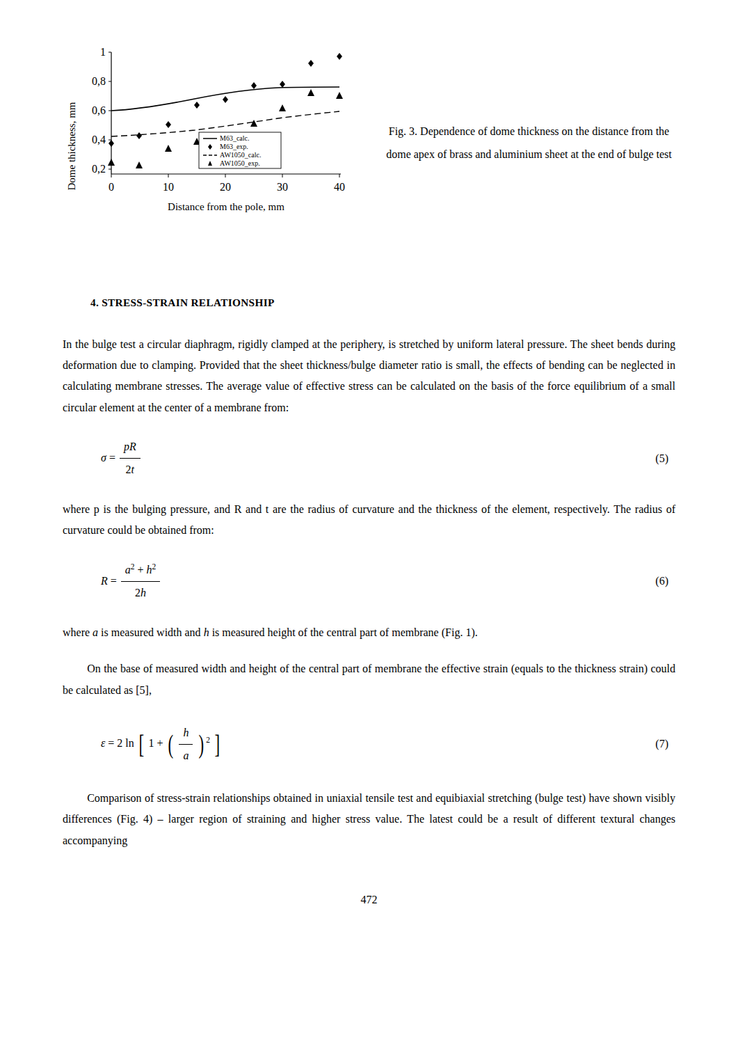Dome thickness, mm 1 0,8 0,6 0,4 0,2 0 10 20 30 40 Distance from the pole, mm M63_calc. M63_exp. AW1050_calc. AW1050_exp.
Fig. 3. Dependence of dome thickness on the distance from the dome apex of brass and aluminium sheet at the end of bulge test
4. STRESS-STRAIN RELATIONSHIP
In the bulge test a circular diaphragm, rigidly clamped at the periphery, is stretched by uniform lateral pressure. The sheet bends during deformation due to clamping. Provided that the sheet thickness/bulge diameter ratio is small, the effects of bending can be neglected in calculating membrane stresses. The average value of effective stress can be calculated on the basis of the force equilibrium of a small circular element at the center of a membrane from:
σ = pR 2t
(5)
where p is the bulging pressure, and R and t are the radius of curvature and the thickness of the element, respectively. The radius of curvature could be obtained from:
R = a2 + h2 2h
(6)
where a is measured width and h is measured height of the central part of membrane (Fig. 1).
On the base of measured width and height of the central part of membrane the effective strain (equals to the thickness strain) could be calculated as [5],
ε = 2 ln [ 1 + ( h a )2 ]
(7)
Comparison of stress-strain relationships obtained in uniaxial tensile test and equibiaxial stretching (bulge test) have shown visibly differences (Fig. 4) – larger region of straining and higher stress value. The latest could be a result of different textural changes accompanying
472